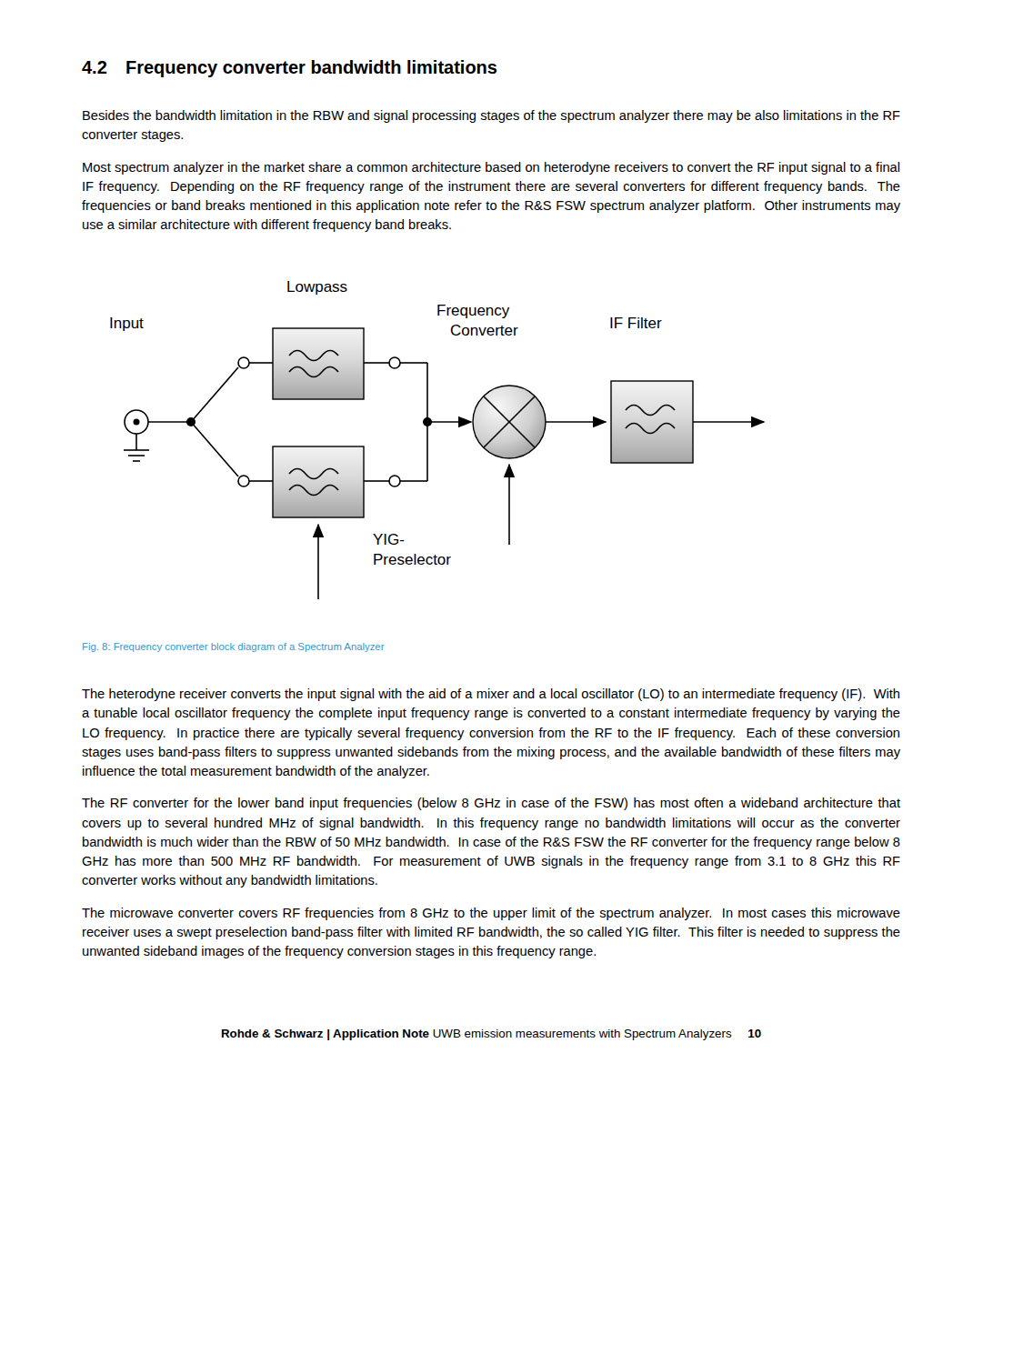4.2 Frequency converter bandwidth limitations
Besides the bandwidth limitation in the RBW and signal processing stages of the spectrum analyzer there may be also limitations in the RF converter stages.
Most spectrum analyzer in the market share a common architecture based on heterodyne receivers to convert the RF input signal to a final IF frequency. Depending on the RF frequency range of the instrument there are several converters for different frequency bands. The frequencies or band breaks mentioned in this application note refer to the R&S FSW spectrum analyzer platform. Other instruments may use a similar architecture with different frequency band breaks.
Lowpass Input Frequency Converter IF Filter YIG- Preselector
Fig. 8: Frequency converter block diagram of a Spectrum Analyzer
The heterodyne receiver converts the input signal with the aid of a mixer and a local oscillator (LO) to an intermediate frequency (IF). With a tunable local oscillator frequency the complete input frequency range is converted to a constant intermediate frequency by varying the LO frequency. In practice there are typically several frequency conversion from the RF to the IF frequency. Each of these conversion stages uses band-pass filters to suppress unwanted sidebands from the mixing process, and the available bandwidth of these filters may influence the total measurement bandwidth of the analyzer.
The RF converter for the lower band input frequencies (below 8 GHz in case of the FSW) has most often a wideband architecture that covers up to several hundred MHz of signal bandwidth. In this frequency range no bandwidth limitations will occur as the converter bandwidth is much wider than the RBW of 50 MHz bandwidth. In case of the R&S FSW the RF converter for the frequency range below 8 GHz has more than 500 MHz RF bandwidth. For measurement of UWB signals in the frequency range from 3.1 to 8 GHz this RF converter works without any bandwidth limitations.
The microwave converter covers RF frequencies from 8 GHz to the upper limit of the spectrum analyzer. In most cases this microwave receiver uses a swept preselection band-pass filter with limited RF bandwidth, the so called YIG filter. This filter is needed to suppress the unwanted sideband images of the frequency conversion stages in this frequency range.
Rohde & Schwarz | Application Note UWB emission measurements with Spectrum Analyzers 10